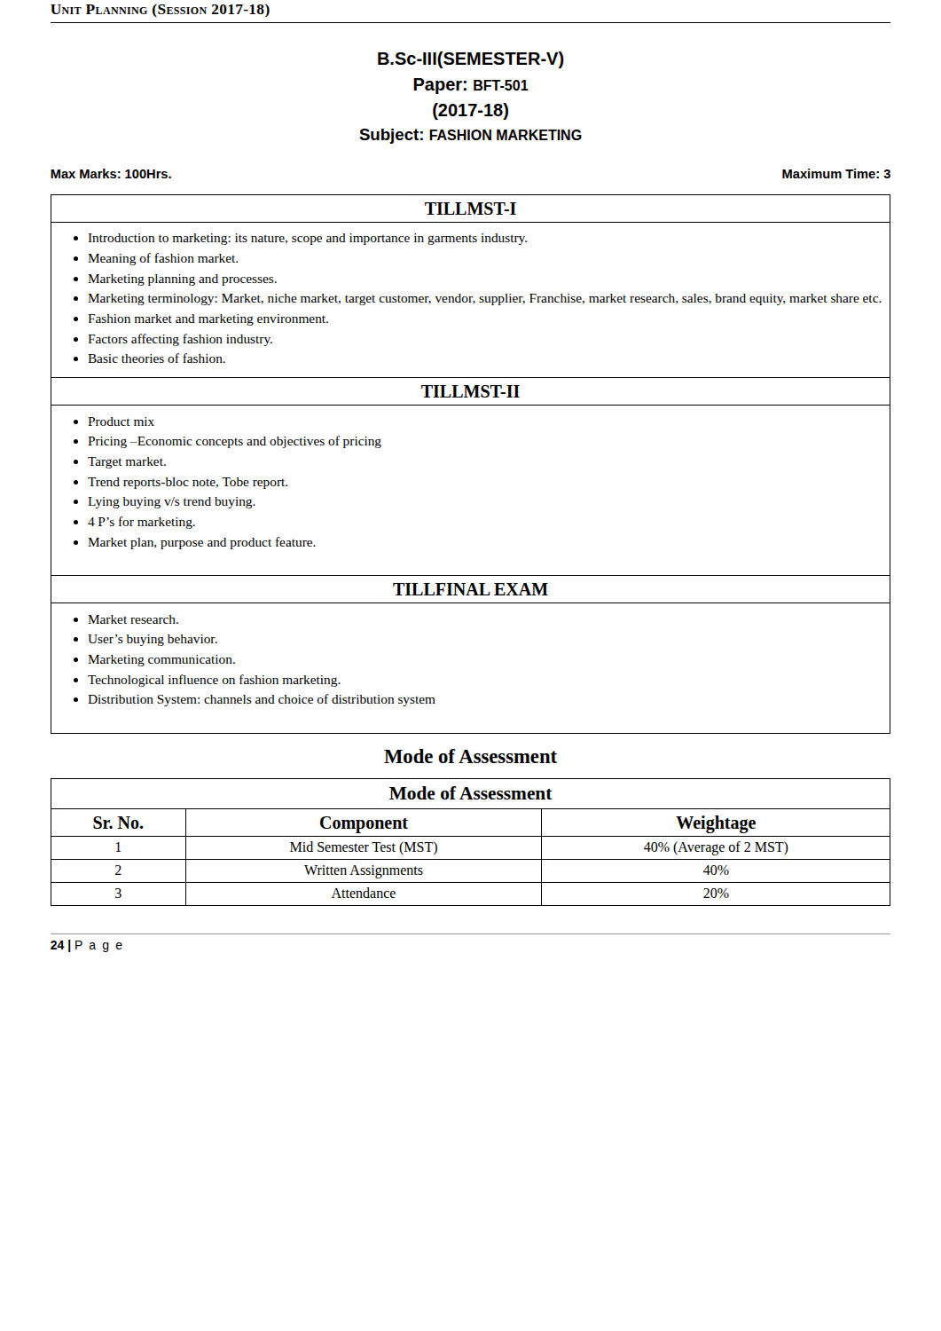Unit Planning (Session 2017-18)
B.Sc-III(SEMESTER-V)
Paper: BFT-501
(2017-18)
Subject: FASHION MARKETING
Max Marks: 100 Maximum Time: 3 Hrs.
| TILLMST-I |
| Introduction to marketing: its nature, scope and importance in garments industry. Meaning of fashion market. Marketing planning and processes. Marketing terminology: Market, niche market, target customer, vendor, supplier, Franchise, market research, sales, brand equity, market share etc. Fashion market and marketing environment. Factors affecting fashion industry. Basic theories of fashion. |
| TILLMST-II |
| Product mix Pricing –Economic concepts and objectives of pricing Target market. Trend reports-bloc note, Tobe report. Lying buying v/s trend buying. 4 P’s for marketing. Market plan, purpose and product feature. |
| TILLFINAL EXAM |
| Market research. User’s buying behavior. Marketing communication. Technological influence on fashion marketing. Distribution System: channels and choice of distribution system |
Mode of Assessment
| Mode of Assessment |
| --- |
| Sr. No. | Component | Weightage |
| 1 | Mid Semester Test (MST) | 40% (Average of 2 MST) |
| 2 | Written Assignments | 40% |
| 3 | Attendance | 20% |
24 | P a g e